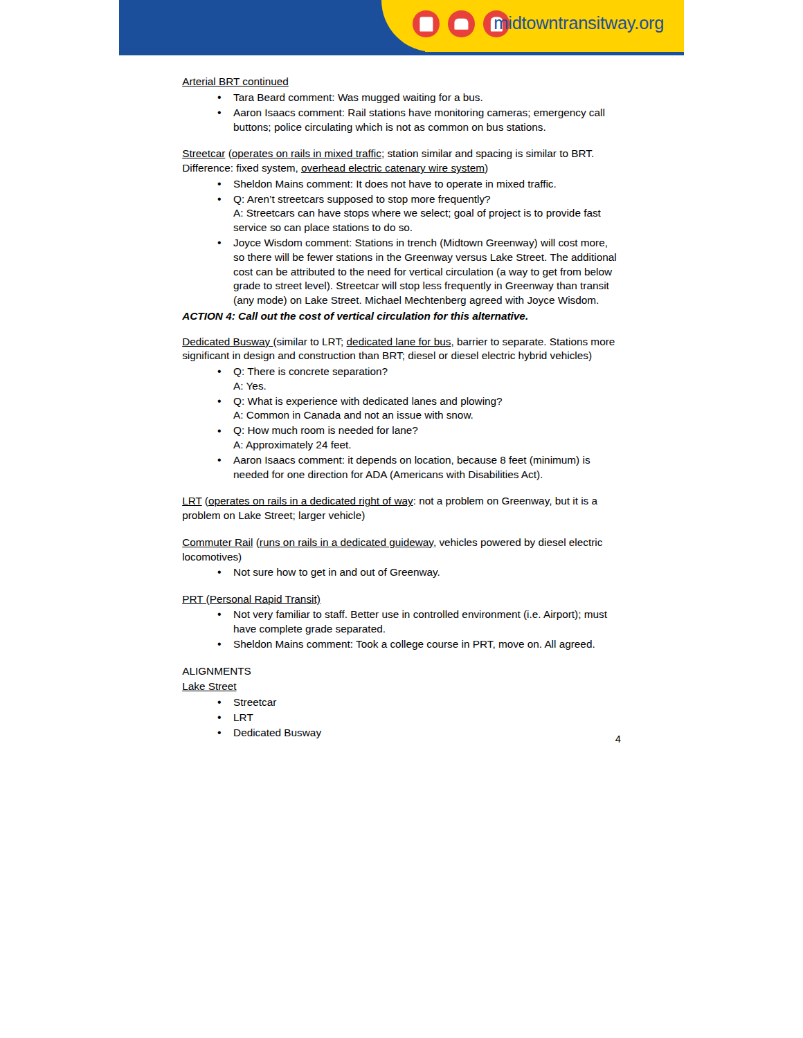midtowntransitway.org
Arterial BRT continued
Tara Beard comment: Was mugged waiting for a bus.
Aaron Isaacs comment: Rail stations have monitoring cameras; emergency call buttons; police circulating which is not as common on bus stations.
Streetcar (operates on rails in mixed traffic; station similar and spacing is similar to BRT. Difference: fixed system, overhead electric catenary wire system)
Sheldon Mains comment: It does not have to operate in mixed traffic.
Q: Aren’t streetcars supposed to stop more frequently?
A: Streetcars can have stops where we select; goal of project is to provide fast service so can place stations to do so.
Joyce Wisdom comment: Stations in trench (Midtown Greenway) will cost more, so there will be fewer stations in the Greenway versus Lake Street. The additional cost can be attributed to the need for vertical circulation (a way to get from below grade to street level). Streetcar will stop less frequently in Greenway than transit (any mode) on Lake Street. Michael Mechtenberg agreed with Joyce Wisdom.
ACTION 4: Call out the cost of vertical circulation for this alternative.
Dedicated Busway (similar to LRT; dedicated lane for bus, barrier to separate. Stations more significant in design and construction than BRT; diesel or diesel electric hybrid vehicles)
Q: There is concrete separation?
A: Yes.
Q: What is experience with dedicated lanes and plowing?
A: Common in Canada and not an issue with snow.
Q: How much room is needed for lane?
A: Approximately 24 feet.
Aaron Isaacs comment: it depends on location, because 8 feet (minimum) is needed for one direction for ADA (Americans with Disabilities Act).
LRT (operates on rails in a dedicated right of way: not a problem on Greenway, but it is a problem on Lake Street; larger vehicle)
Commuter Rail (runs on rails in a dedicated guideway, vehicles powered by diesel electric locomotives)
Not sure how to get in and out of Greenway.
PRT (Personal Rapid Transit)
Not very familiar to staff. Better use in controlled environment (i.e. Airport); must have complete grade separated.
Sheldon Mains comment: Took a college course in PRT, move on. All agreed.
ALIGNMENTS
Lake Street
Streetcar
LRT
Dedicated Busway
4